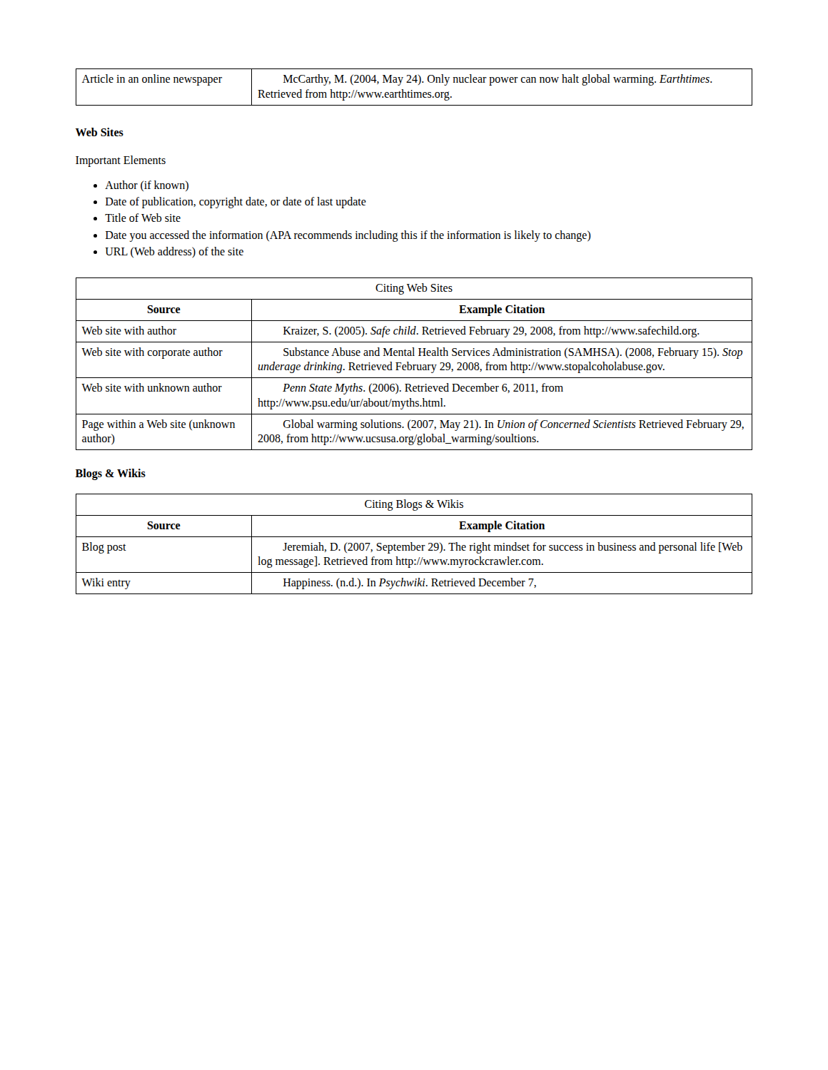| Article in an online newspaper | McCarthy, M. (2004, May 24). Only nuclear power can now halt global warming. Earthtimes . Retrieved from http://www.earthtimes.org. |
Web Sites
Important Elements
Author (if known)
Date of publication, copyright date, or date of last update
Title of Web site
Date you accessed the information (APA recommends including this if the information is likely to change)
URL (Web address) of the site
Citing Web Sites
| Source | Example Citation |
| --- | --- |
| Web site with author | Kraizer, S. (2005). Safe child . Retrieved February 29, 2008, from http://www.safechild.org. |
| Web site with corporate author | Substance Abuse and Mental Health Services Administration (SAMHSA). (2008, February 15). Stop underage drinking . Retrieved February 29, 2008, from http://www.stopalcoholabuse.gov. |
| Web site with unknown author | Penn State Myths . (2006). Retrieved December 6, 2011, from http://www.psu.edu/ur/about/myths.html. |
| Page within a Web site (unknown author) | Global warming solutions. (2007, May 21). In Union of Concerned Scientists Retrieved February 29, 2008, from http://www.ucsusa.org/global_warming/soultions. |
Blogs & Wikis
Citing Blogs & Wikis
| Source | Example Citation |
| --- | --- |
| Blog post | Jeremiah, D. (2007, September 29). The right mindset for success in business and personal life [Web log message]. Retrieved from http://www.myrockcrawler.com. |
| Wiki entry | Happiness. (n.d.). In Psychwiki . Retrieved December 7, |